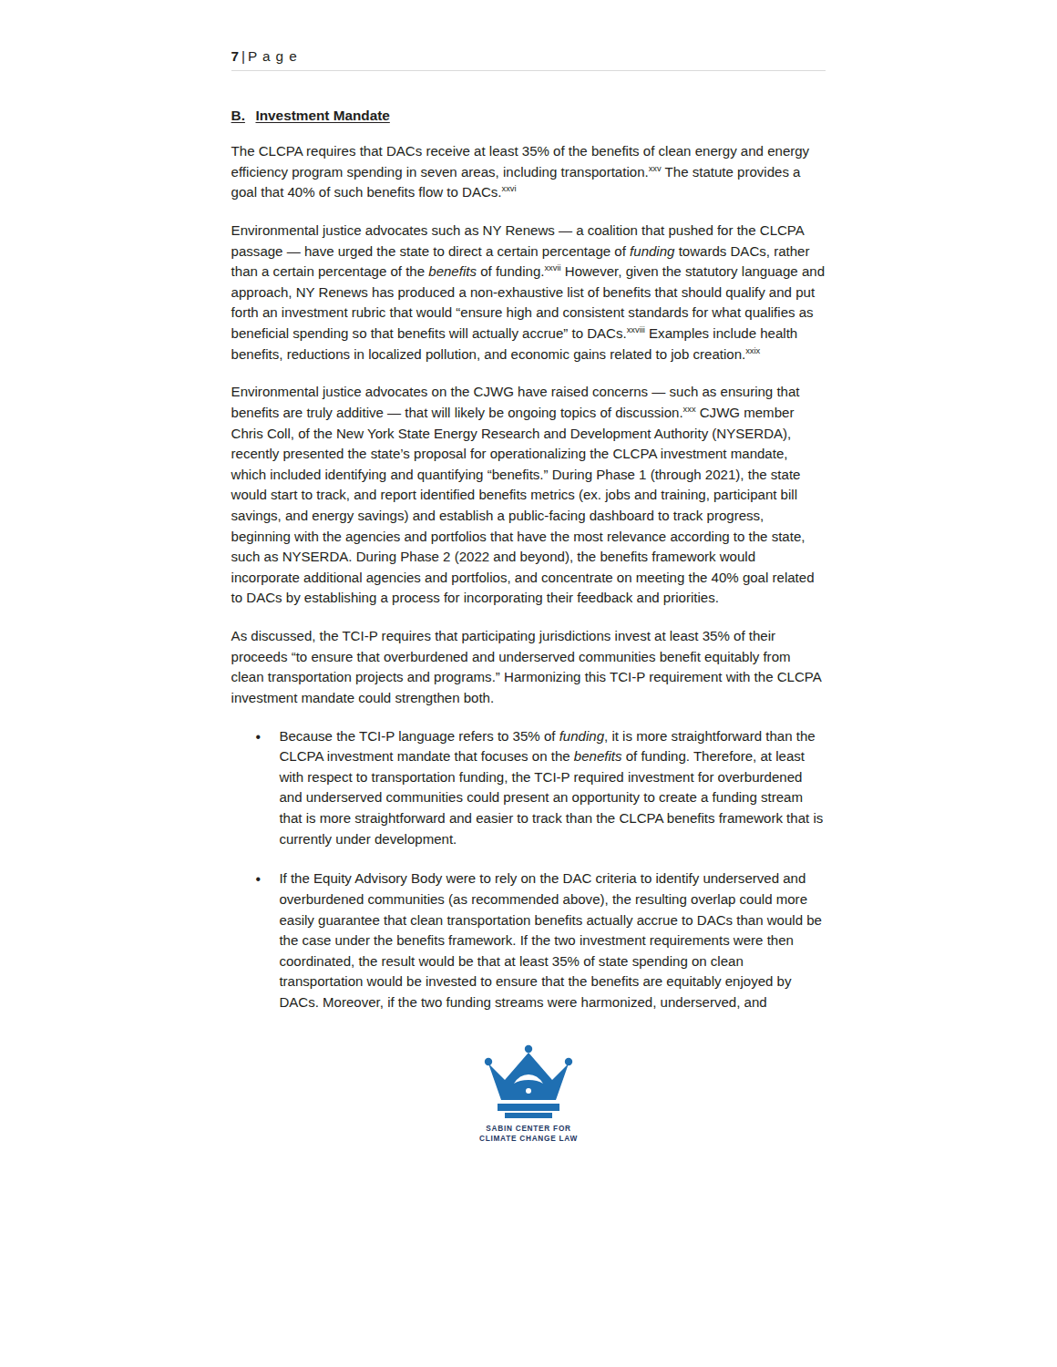7|P a g e
B. Investment Mandate
The CLCPA requires that DACs receive at least 35% of the benefits of clean energy and energy efficiency program spending in seven areas, including transportation.xxv The statute provides a goal that 40% of such benefits flow to DACs.xxvi
Environmental justice advocates such as NY Renews — a coalition that pushed for the CLCPA passage — have urged the state to direct a certain percentage of funding towards DACs, rather than a certain percentage of the benefits of funding.xxvii However, given the statutory language and approach, NY Renews has produced a non-exhaustive list of benefits that should qualify and put forth an investment rubric that would “ensure high and consistent standards for what qualifies as beneficial spending so that benefits will actually accrue” to DACs.xxviii Examples include health benefits, reductions in localized pollution, and economic gains related to job creation.xxix
Environmental justice advocates on the CJWG have raised concerns — such as ensuring that benefits are truly additive — that will likely be ongoing topics of discussion.xxx CJWG member Chris Coll, of the New York State Energy Research and Development Authority (NYSERDA), recently presented the state’s proposal for operationalizing the CLCPA investment mandate, which included identifying and quantifying “benefits.” During Phase 1 (through 2021), the state would start to track, and report identified benefits metrics (ex. jobs and training, participant bill savings, and energy savings) and establish a public-facing dashboard to track progress, beginning with the agencies and portfolios that have the most relevance according to the state, such as NYSERDA. During Phase 2 (2022 and beyond), the benefits framework would incorporate additional agencies and portfolios, and concentrate on meeting the 40% goal related to DACs by establishing a process for incorporating their feedback and priorities.
As discussed, the TCI-P requires that participating jurisdictions invest at least 35% of their proceeds “to ensure that overburdened and underserved communities benefit equitably from clean transportation projects and programs.” Harmonizing this TCI-P requirement with the CLCPA investment mandate could strengthen both.
Because the TCI-P language refers to 35% of funding, it is more straightforward than the CLCPA investment mandate that focuses on the benefits of funding. Therefore, at least with respect to transportation funding, the TCI-P required investment for overburdened and underserved communities could present an opportunity to create a funding stream that is more straightforward and easier to track than the CLCPA benefits framework that is currently under development.
If the Equity Advisory Body were to rely on the DAC criteria to identify underserved and overburdened communities (as recommended above), the resulting overlap could more easily guarantee that clean transportation benefits actually accrue to DACs than would be the case under the benefits framework. If the two investment requirements were then coordinated, the result would be that at least 35% of state spending on clean transportation would be invested to ensure that the benefits are equitably enjoyed by DACs. Moreover, if the two funding streams were harmonized, underserved, and
SABIN CENTER FOR
CLIMATE CHANGE LAW